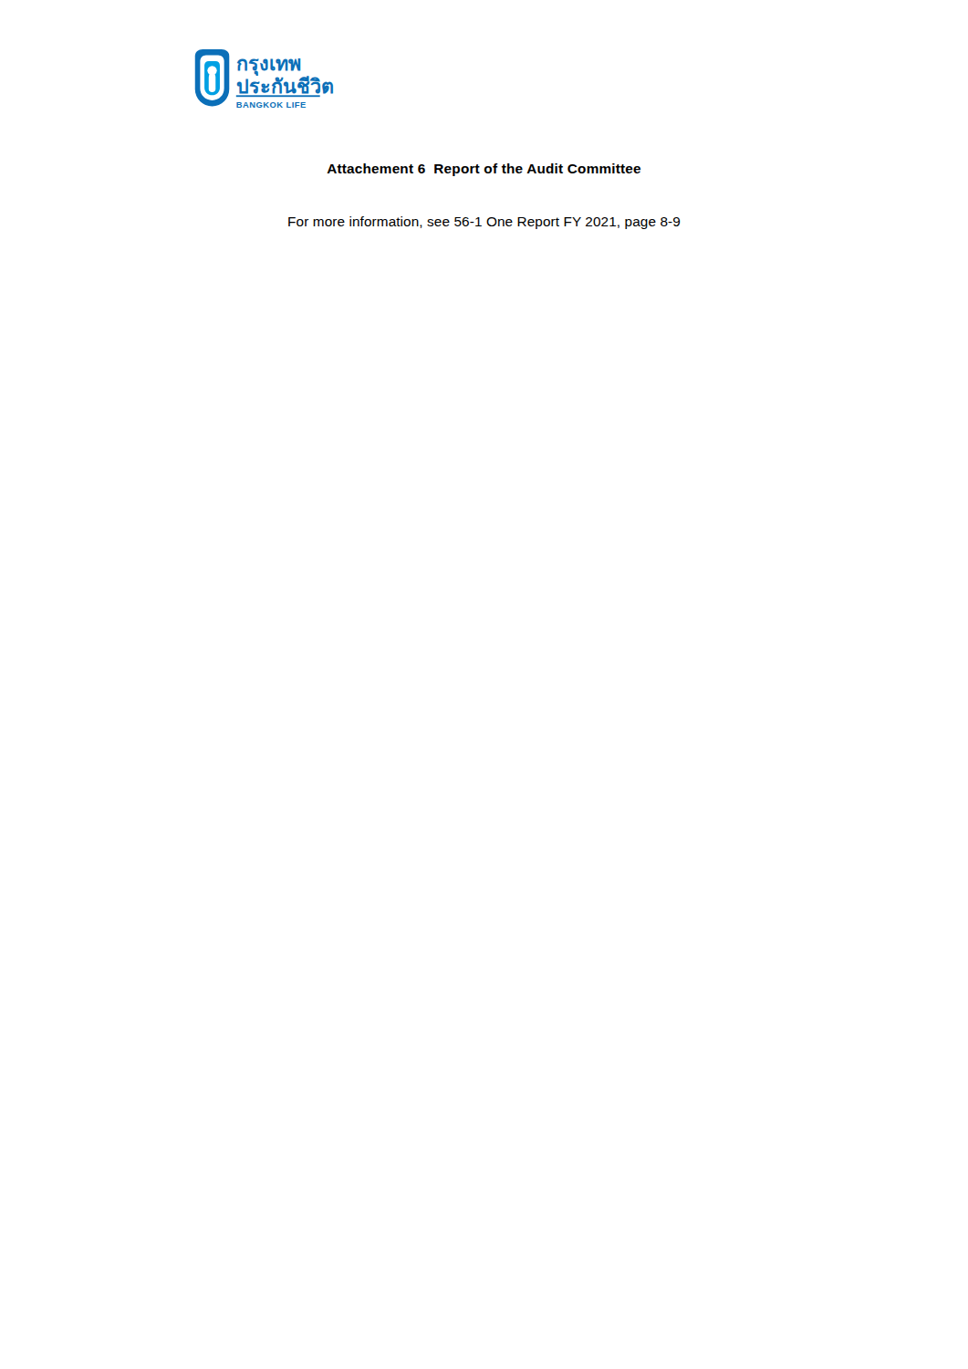Attachement 6 Report of the Audit Committee
For more information, see 56-1 One Report FY 2021, page 8-9